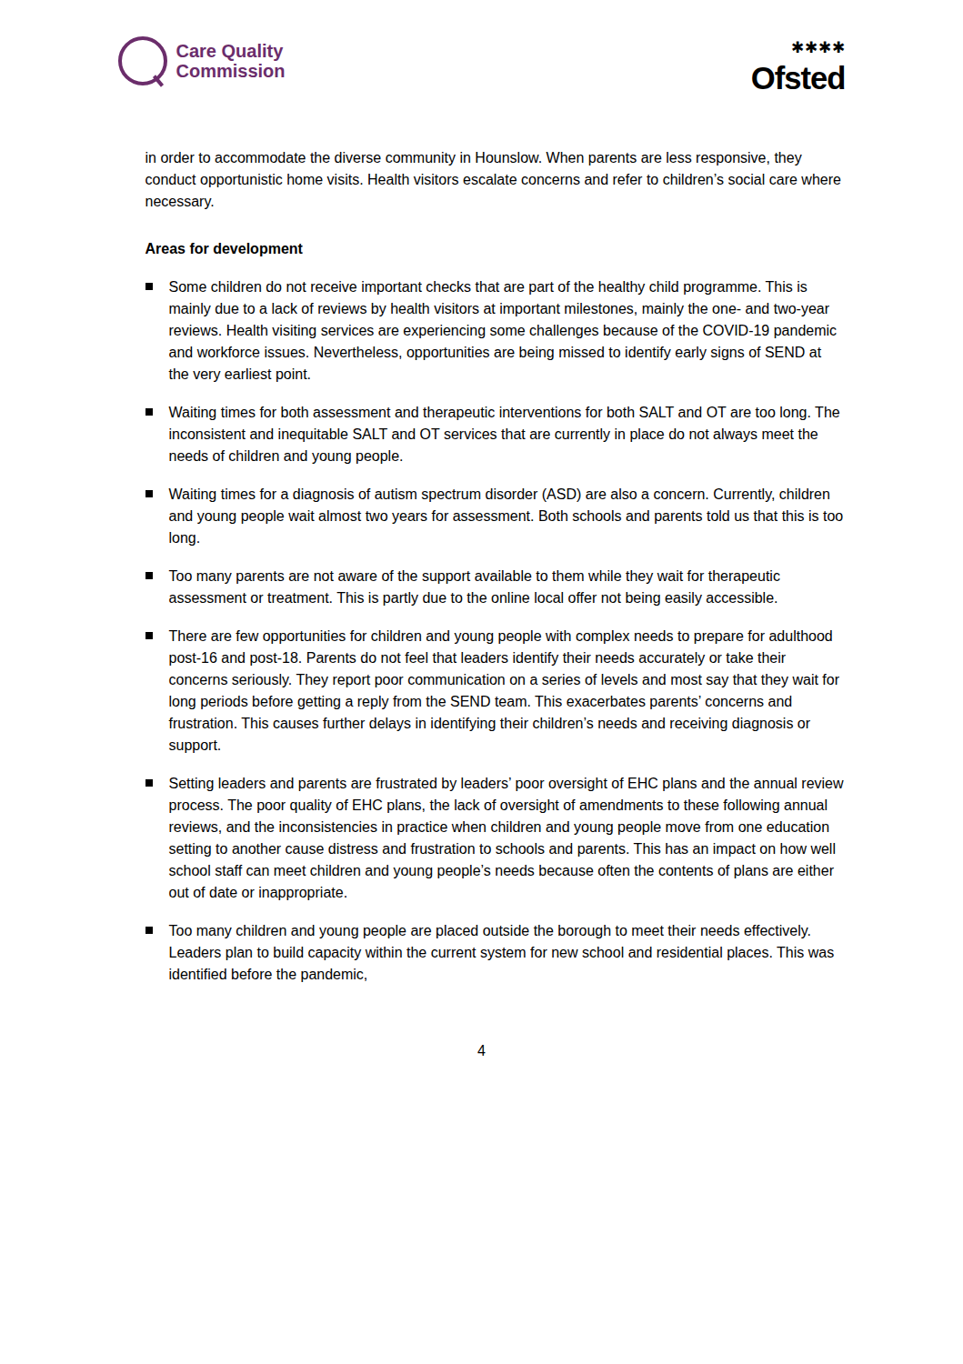Care Quality
Commission
✱✱✱✱
Ofsted
in order to accommodate the diverse community in Hounslow. When parents are less responsive, they conduct opportunistic home visits. Health visitors escalate concerns and refer to children’s social care where necessary.
Areas for development
Some children do not receive important checks that are part of the healthy child programme. This is mainly due to a lack of reviews by health visitors at important milestones, mainly the one- and two-year reviews. Health visiting services are experiencing some challenges because of the COVID-19 pandemic and workforce issues. Nevertheless, opportunities are being missed to identify early signs of SEND at the very earliest point.
Waiting times for both assessment and therapeutic interventions for both SALT and OT are too long. The inconsistent and inequitable SALT and OT services that are currently in place do not always meet the needs of children and young people.
Waiting times for a diagnosis of autism spectrum disorder (ASD) are also a concern. Currently, children and young people wait almost two years for assessment. Both schools and parents told us that this is too long.
Too many parents are not aware of the support available to them while they wait for therapeutic assessment or treatment. This is partly due to the online local offer not being easily accessible.
There are few opportunities for children and young people with complex needs to prepare for adulthood post-16 and post-18. Parents do not feel that leaders identify their needs accurately or take their concerns seriously. They report poor communication on a series of levels and most say that they wait for long periods before getting a reply from the SEND team. This exacerbates parents’ concerns and frustration. This causes further delays in identifying their children’s needs and receiving diagnosis or support.
Setting leaders and parents are frustrated by leaders’ poor oversight of EHC plans and the annual review process. The poor quality of EHC plans, the lack of oversight of amendments to these following annual reviews, and the inconsistencies in practice when children and young people move from one education setting to another cause distress and frustration to schools and parents. This has an impact on how well school staff can meet children and young people’s needs because often the contents of plans are either out of date or inappropriate.
Too many children and young people are placed outside the borough to meet their needs effectively. Leaders plan to build capacity within the current system for new school and residential places. This was identified before the pandemic,
4